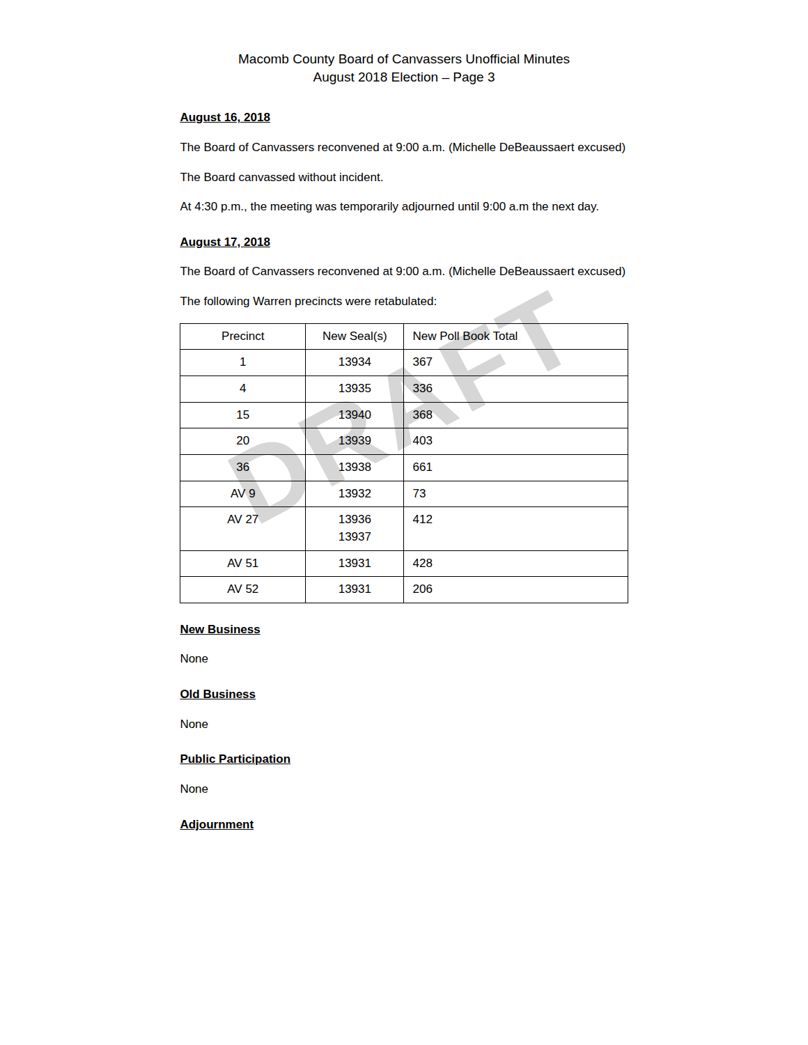DRAFT
Macomb County Board of Canvassers Unofficial Minutes
August 2018 Election – Page 3
August 16, 2018
The Board of Canvassers reconvened at 9:00 a.m. (Michelle DeBeaussaert excused)
The Board canvassed without incident.
At 4:30 p.m., the meeting was temporarily adjourned until 9:00 a.m the next day.
August 17, 2018
The Board of Canvassers reconvened at 9:00 a.m. (Michelle DeBeaussaert excused)
The following Warren precincts were retabulated:
| Precinct | New Seal(s) | New Poll Book Total |
| --- | --- | --- |
| 1 | 13934 | 367 |
| 4 | 13935 | 336 |
| 15 | 13940 | 368 |
| 20 | 13939 | 403 |
| 36 | 13938 | 661 |
| AV 9 | 13932 | 73 |
| AV 27 | 13936 13937 | 412 |
| AV 51 | 13931 | 428 |
| AV 52 | 13931 | 206 |
New Business
None
Old Business
None
Public Participation
None
Adjournment